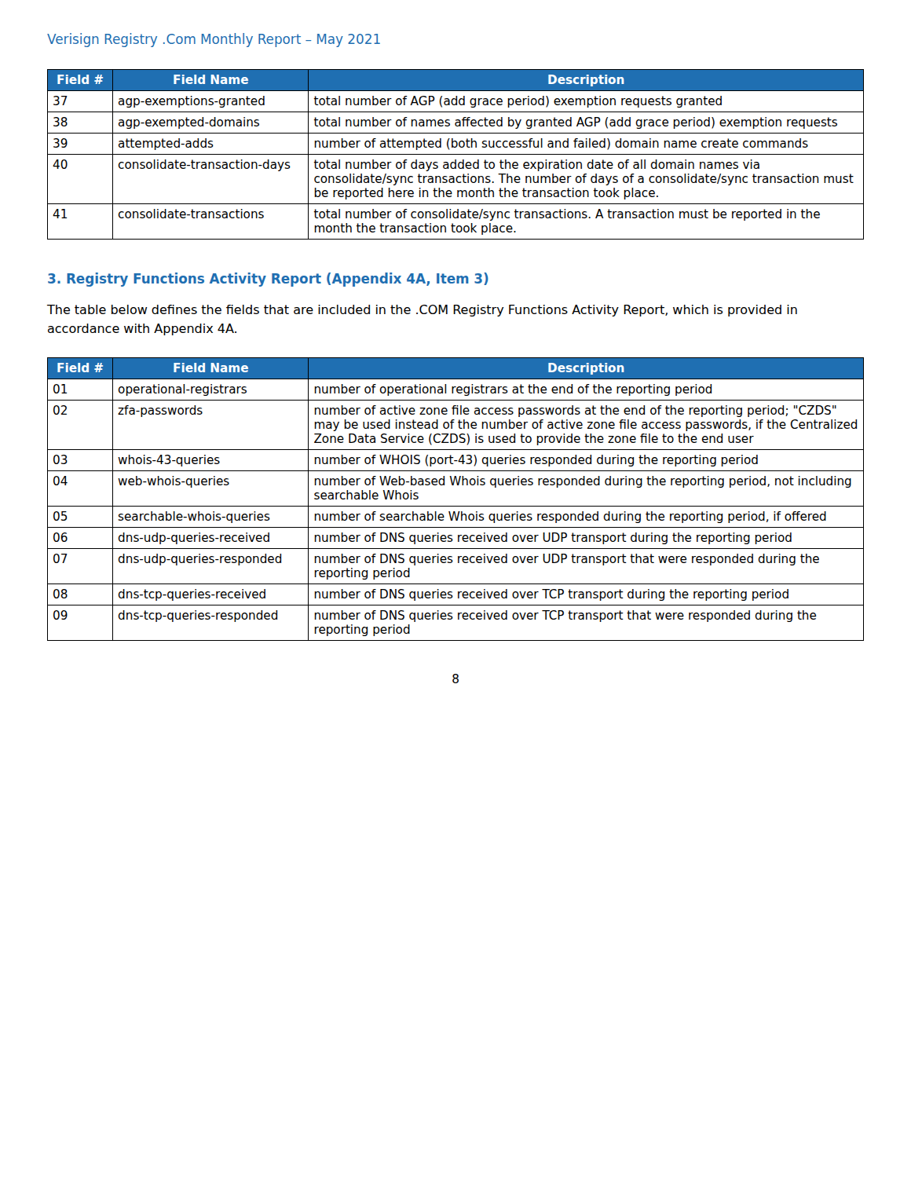Verisign Registry .Com Monthly Report – May 2021
| Field # | Field Name | Description |
| --- | --- | --- |
| 37 | agp-exemptions-granted | total number of AGP (add grace period) exemption requests granted |
| 38 | agp-exempted-domains | total number of names affected by granted AGP (add grace period) exemption requests |
| 39 | attempted-adds | number of attempted (both successful and failed) domain name create commands |
| 40 | consolidate-transaction-days | total number of days added to the expiration date of all domain names via consolidate/sync transactions. The number of days of a consolidate/sync transaction must be reported here in the month the transaction took place. |
| 41 | consolidate-transactions | total number of consolidate/sync transactions. A transaction must be reported in the month the transaction took place. |
3. Registry Functions Activity Report (Appendix 4A, Item 3)
The table below defines the fields that are included in the .COM Registry Functions Activity Report, which is provided in accordance with Appendix 4A.
| Field # | Field Name | Description |
| --- | --- | --- |
| 01 | operational-registrars | number of operational registrars at the end of the reporting period |
| 02 | zfa-passwords | number of active zone file access passwords at the end of the reporting period; "CZDS" may be used instead of the number of active zone file access passwords, if the Centralized Zone Data Service (CZDS) is used to provide the zone file to the end user |
| 03 | whois-43-queries | number of WHOIS (port-43) queries responded during the reporting period |
| 04 | web-whois-queries | number of Web-based Whois queries responded during the reporting period, not including searchable Whois |
| 05 | searchable-whois-queries | number of searchable Whois queries responded during the reporting period, if offered |
| 06 | dns-udp-queries-received | number of DNS queries received over UDP transport during the reporting period |
| 07 | dns-udp-queries-responded | number of DNS queries received over UDP transport that were responded during the reporting period |
| 08 | dns-tcp-queries-received | number of DNS queries received over TCP transport during the reporting period |
| 09 | dns-tcp-queries-responded | number of DNS queries received over TCP transport that were responded during the reporting period |
8